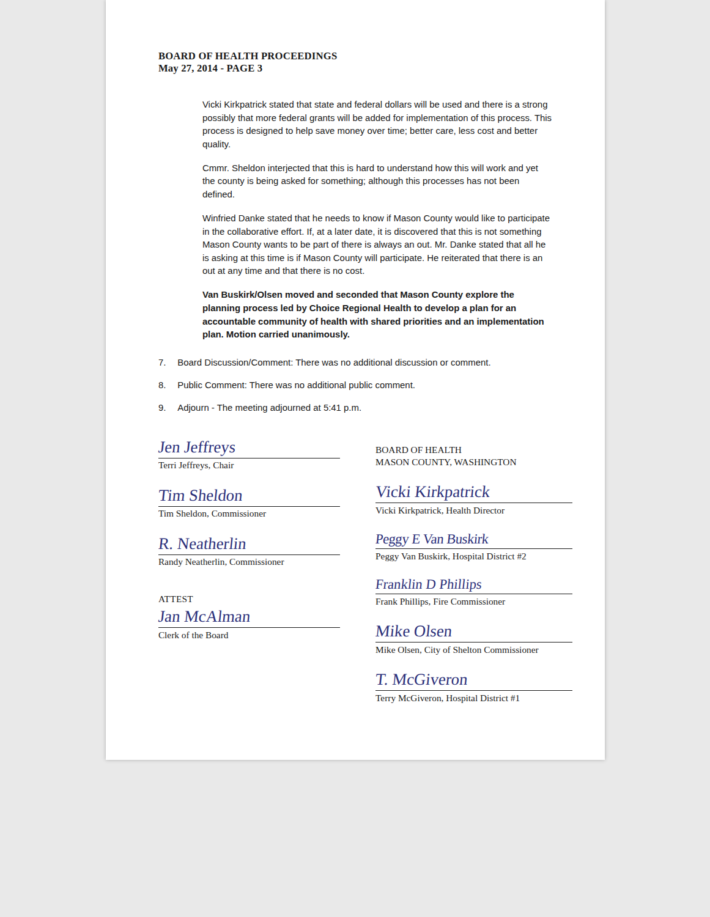BOARD OF HEALTH PROCEEDINGS
May 27, 2014 - PAGE 3
Vicki Kirkpatrick stated that state and federal dollars will be used and there is a strong possibly that more federal grants will be added for implementation of this process. This process is designed to help save money over time; better care, less cost and better quality.
Cmmr. Sheldon interjected that this is hard to understand how this will work and yet the county is being asked for something; although this processes has not been defined.
Winfried Danke stated that he needs to know if Mason County would like to participate in the collaborative effort. If, at a later date, it is discovered that this is not something Mason County wants to be part of there is always an out. Mr. Danke stated that all he is asking at this time is if Mason County will participate. He reiterated that there is an out at any time and that there is no cost.
Van Buskirk/Olsen moved and seconded that Mason County explore the planning process led by Choice Regional Health to develop a plan for an accountable community of health with shared priorities and an implementation plan. Motion carried unanimously.
Board Discussion/Comment: There was no additional discussion or comment.
Public Comment: There was no additional public comment.
Adjourn - The meeting adjourned at 5:41 p.m.
Jen Jeffreys
Terri Jeffreys, Chair
Tim Sheldon
Tim Sheldon, Commissioner
R. Neatherlin
Randy Neatherlin, Commissioner
ATTEST
Jan McAlman
Clerk of the Board
BOARD OF HEALTH
MASON COUNTY, WASHINGTON
Vicki Kirkpatrick
Vicki Kirkpatrick, Health Director
Peggy E Van Buskirk
Peggy Van Buskirk, Hospital District #2
Franklin D Phillips
Frank Phillips, Fire Commissioner
Mike Olsen
Mike Olsen, City of Shelton Commissioner
T. McGiveron
Terry McGiveron, Hospital District #1